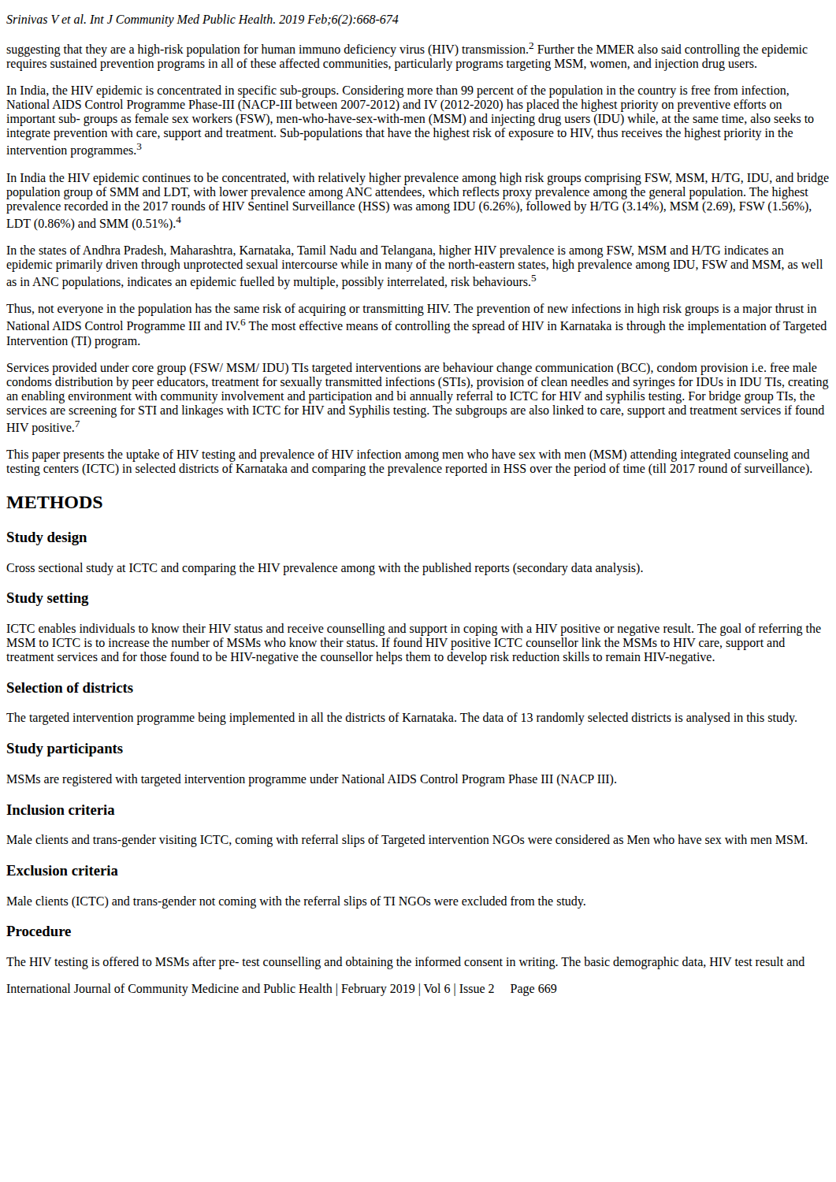Srinivas V et al. Int J Community Med Public Health. 2019 Feb;6(2):668-674
suggesting that they are a high-risk population for human immuno deficiency virus (HIV) transmission.2 Further the MMER also said controlling the epidemic requires sustained prevention programs in all of these affected communities, particularly programs targeting MSM, women, and injection drug users.
In India, the HIV epidemic is concentrated in specific sub-groups. Considering more than 99 percent of the population in the country is free from infection, National AIDS Control Programme Phase-III (NACP-III between 2007-2012) and IV (2012-2020) has placed the highest priority on preventive efforts on important sub- groups as female sex workers (FSW), men-who-have-sex-with-men (MSM) and injecting drug users (IDU) while, at the same time, also seeks to integrate prevention with care, support and treatment. Sub-populations that have the highest risk of exposure to HIV, thus receives the highest priority in the intervention programmes.3
In India the HIV epidemic continues to be concentrated, with relatively higher prevalence among high risk groups comprising FSW, MSM, H/TG, IDU, and bridge population group of SMM and LDT, with lower prevalence among ANC attendees, which reflects proxy prevalence among the general population. The highest prevalence recorded in the 2017 rounds of HIV Sentinel Surveillance (HSS) was among IDU (6.26%), followed by H/TG (3.14%), MSM (2.69), FSW (1.56%), LDT (0.86%) and SMM (0.51%).4
In the states of Andhra Pradesh, Maharashtra, Karnataka, Tamil Nadu and Telangana, higher HIV prevalence is among FSW, MSM and H/TG indicates an epidemic primarily driven through unprotected sexual intercourse while in many of the north-eastern states, high prevalence among IDU, FSW and MSM, as well as in ANC populations, indicates an epidemic fuelled by multiple, possibly interrelated, risk behaviours.5
Thus, not everyone in the population has the same risk of acquiring or transmitting HIV. The prevention of new infections in high risk groups is a major thrust in National AIDS Control Programme III and IV.6 The most effective means of controlling the spread of HIV in Karnataka is through the implementation of Targeted Intervention (TI) program.
Services provided under core group (FSW/ MSM/ IDU) TIs targeted interventions are behaviour change communication (BCC), condom provision i.e. free male condoms distribution by peer educators, treatment for sexually transmitted infections (STIs), provision of clean needles and syringes for IDUs in IDU TIs, creating an enabling environment with community involvement and participation and bi annually referral to ICTC for HIV and syphilis testing. For bridge group TIs, the services are screening for STI and linkages with ICTC for HIV and Syphilis testing. The subgroups are also linked to care, support and treatment services if found HIV positive.7
This paper presents the uptake of HIV testing and prevalence of HIV infection among men who have sex with men (MSM) attending integrated counseling and testing centers (ICTC) in selected districts of Karnataka and comparing the prevalence reported in HSS over the period of time (till 2017 round of surveillance).
METHODS
Study design
Cross sectional study at ICTC and comparing the HIV prevalence among with the published reports (secondary data analysis).
Study setting
ICTC enables individuals to know their HIV status and receive counselling and support in coping with a HIV positive or negative result. The goal of referring the MSM to ICTC is to increase the number of MSMs who know their status. If found HIV positive ICTC counsellor link the MSMs to HIV care, support and treatment services and for those found to be HIV-negative the counsellor helps them to develop risk reduction skills to remain HIV-negative.
Selection of districts
The targeted intervention programme being implemented in all the districts of Karnataka. The data of 13 randomly selected districts is analysed in this study.
Study participants
MSMs are registered with targeted intervention programme under National AIDS Control Program Phase III (NACP III).
Inclusion criteria
Male clients and trans-gender visiting ICTC, coming with referral slips of Targeted intervention NGOs were considered as Men who have sex with men MSM.
Exclusion criteria
Male clients (ICTC) and trans-gender not coming with the referral slips of TI NGOs were excluded from the study.
Procedure
The HIV testing is offered to MSMs after pre- test counselling and obtaining the informed consent in writing. The basic demographic data, HIV test result and
International Journal of Community Medicine and Public Health | February 2019 | Vol 6 | Issue 2 Page 669